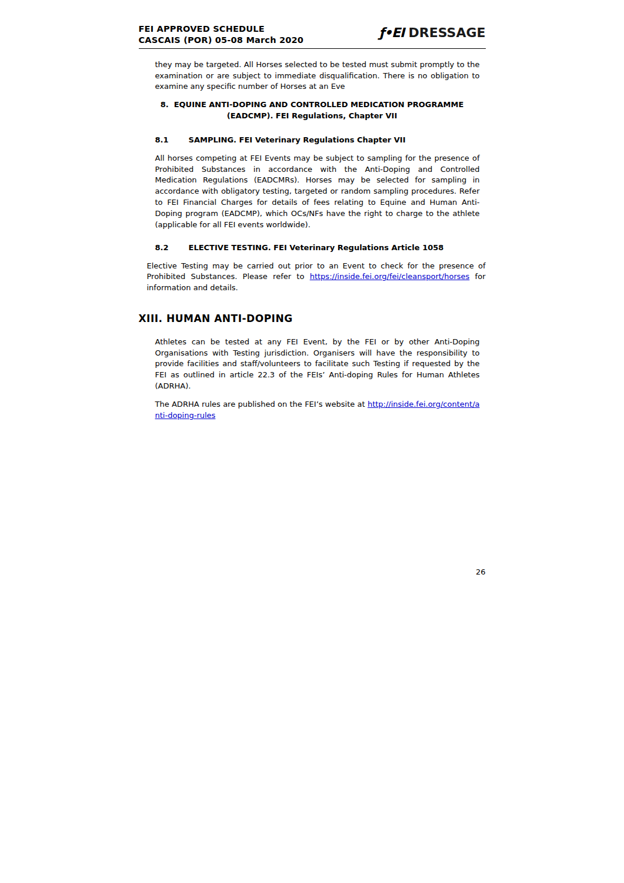FEI APPROVED SCHEDULE
CASCAIS (POR) 05-08 March 2020
ƒ•EI DRESSAGE
they may be targeted. All Horses selected to be tested must submit promptly to the examination or are subject to immediate disqualification. There is no obligation to examine any specific number of Horses at an Eve
8. EQUINE ANTI-DOPING AND CONTROLLED MEDICATION PROGRAMME
(EADCMP). FEI Regulations, Chapter VII
8.1 SAMPLING. FEI Veterinary Regulations Chapter VII
All horses competing at FEI Events may be subject to sampling for the presence of Prohibited Substances in accordance with the Anti-Doping and Controlled Medication Regulations (EADCMRs). Horses may be selected for sampling in accordance with obligatory testing, targeted or random sampling procedures. Refer to FEI Financial Charges for details of fees relating to Equine and Human Anti-Doping program (EADCMP), which OCs/NFs have the right to charge to the athlete (applicable for all FEI events worldwide).
8.2 ELECTIVE TESTING. FEI Veterinary Regulations Article 1058
Elective Testing may be carried out prior to an Event to check for the presence of Prohibited Substances. Please refer to https://inside.fei.org/fei/cleansport/horses for information and details.
XIII. HUMAN ANTI-DOPING
Athletes can be tested at any FEI Event, by the FEI or by other Anti-Doping Organisations with Testing jurisdiction. Organisers will have the responsibility to provide facilities and staff/volunteers to facilitate such Testing if requested by the FEI as outlined in article 22.3 of the FEIs’ Anti-doping Rules for Human Athletes (ADRHA).
The ADRHA rules are published on the FEI’s website at http://inside.fei.org/content/anti-doping-rules
26